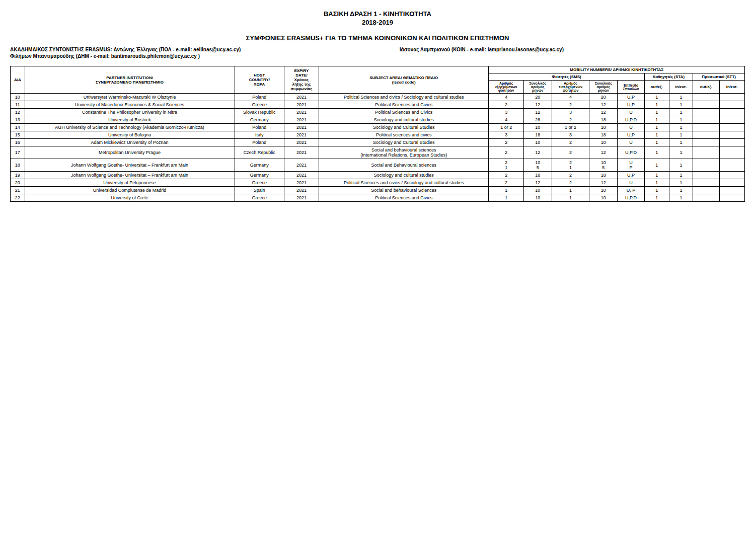ΒΑΣΙΚΗ ΔΡΑΣΗ 1 - ΚΙΝΗΤΙΚΟΤΗΤΑ
2018-2019
ΣΥΜΦΩΝΙΕΣ ERASMUS+ ΓΙΑ ΤΟ ΤΜΗΜΑ ΚΟΙΝΩΝΙΚΩΝ ΚΑΙ ΠΟΛΙΤΙΚΩΝ ΕΠΙΣΤΗΜΩΝ
ΑΚΑΔΗΜΑΙΚΟΣ ΣΥΝΤΟΝΙΣΤΗΣ ERASMUS: Αντώνης Έλληνας (ΠΟΛ - e-mail: aellinas@ucy.ac.cy)
Ιάσονας Λαμπριανού (ΚΟΙΝ - e-mail: lamprianou.iasonas@ucy.ac.cy)
Φιλήμων Μπαντιμαρούδης (ΔΗΜ - e-mail: bantimaroudis.philemon@ucy.ac.cy )
| Α/Α | PARTNER INSTITUTION/ ΣΥΝΕΡΓΑΖΟΜΕΝΟ ΠΑΝΕΠΙΣΤΗΜΙΟ | HOST COUNTRY/ ΧΩΡΑ | EXPIRY DATE/ Χρόνος λήξης της συμφωνίας | SUBJECT AREA/ ΘΕΜΑΤΙΚΟ ΠΕΔΙΟ (isced code) | MOBILITY NUMBERS/ ΑΡΙΘΜΟΙ ΚΙΝΗΤΙΚΟΤΗΤΑΣ |
| --- | --- | --- | --- | --- | --- |
| Φοιτητές (SMS) | Καθηγητές (STA) | Προσωπικό (STT) |
| Αριθμός εξερχόμενων φοιτητών | Συνολικός αριθμός μηνών | Αριθμός εισερχόμενων φοιτητών | Συνολικός αριθμός μηνών | Επίπεδο Σπουδών | out/εξ. | in/εισ. | out/εξ. | in/εισ. |
| 10 | Uniwersytet Warminsko-Mazurski W Olsztynie | Poland | 2021 | Political Sciences and civics / Sociology and cultural studies | 4 | 20 | 4 | 20 | U,P | 1 | 1 | | |
| 11 | University of Macedonia Economics & Social Sciences | Greece | 2021 | Political Sciences and Civics | 2 | 12 | 2 | 12 | U,P | 1 | 1 | | |
| 12 | Constantine The Philosopher University in Nitra | Slovak Republic | 2021 | Political Sciences and Civics | 3 | 12 | 3 | 12 | U | 1 | 1 | | |
| 13 | University of Rostock | Germany | 2021 | Sociology and cultural studies | 4 | 28 | 2 | 18 | U,P,D | 1 | 1 | | |
| 14 | AGH University of Science and Technology (Akademia Gorniczo-Hutnicza) | Poland | 2021 | Sociology and Cultural Studies | 1 or 2 | 10 | 1 or 2 | 10 | U | 1 | 1 | | |
| 15 | University of Bologna | Italy | 2021 | Political sciences and civics | 3 | 18 | 3 | 18 | U,P | 1 | 1 | | |
| 16 | Adam Mickiewicz University of Poznan | Poland | 2021 | Sociology and Cultural Studies | 2 | 10 | 2 | 10 | U | 1 | 1 | | |
| 17 | Metropolitan University Prague | Czech Republic | 2021 | Social and behavioural sciences (International Relations, European Studies) | 2 | 12 | 2 | 12 | U,P,D | 1 | 1 | | |
| 18 | Johann Wolfgang Goethe- Universitat – Frankfurt am Main | Germany | 2021 | Social and Behavioural sciences | 2 1 | 10 5 | 2 1 | 10 5 | U P | 1 | 1 | | |
| 19 | Johann Wolfgang Goethe- Universitat – Frankfurt am Main | Germany | 2021 | Sociology and cultural studies | 2 | 18 | 2 | 18 | U,P | 1 | 1 | | |
| 20 | University of Peloponnese | Greece | 2021 | Political Sciences and civics / Sociology and cultural studies | 2 | 12 | 2 | 12 | U | 1 | 1 | | |
| 21 | Universidad Complutense de Madrid | Spain | 2021 | Social and behavioural Sciences | 1 | 10 | 1 | 10 | U, P | 1 | 1 | | |
| 22 | University of Crete | Greece | 2021 | Political Sciences and Civics | 1 | 10 | 1 | 10 | U,P,D | 1 | 1 | | |